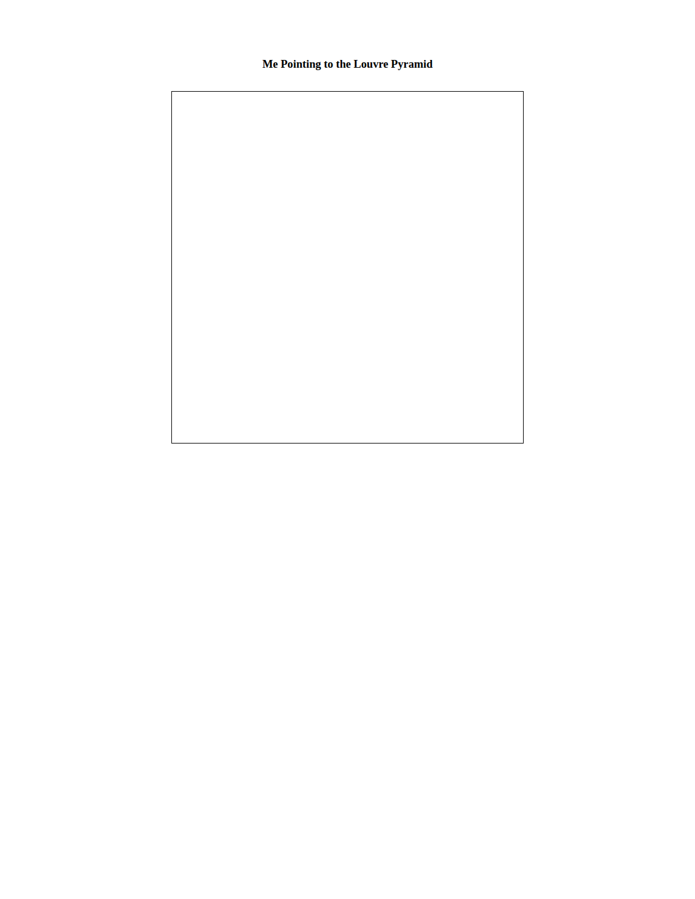Me Pointing to the Louvre Pyramid